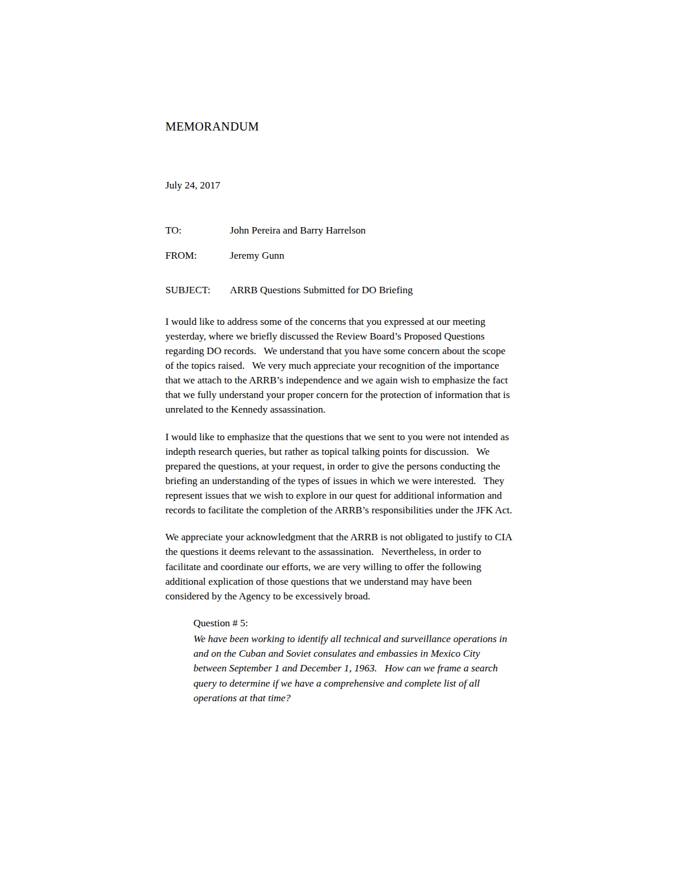MEMORANDUM
July 24, 2017
TO: John Pereira and Barry Harrelson
FROM: Jeremy Gunn
SUBJECT: ARRB Questions Submitted for DO Briefing
I would like to address some of the concerns that you expressed at our meeting yesterday, where we briefly discussed the Review Board’s Proposed Questions regarding DO records. We understand that you have some concern about the scope of the topics raised. We very much appreciate your recognition of the importance that we attach to the ARRB’s independence and we again wish to emphasize the fact that we fully understand your proper concern for the protection of information that is unrelated to the Kennedy assassination.
I would like to emphasize that the questions that we sent to you were not intended as indepth research queries, but rather as topical talking points for discussion. We prepared the questions, at your request, in order to give the persons conducting the briefing an understanding of the types of issues in which we were interested. They represent issues that we wish to explore in our quest for additional information and records to facilitate the completion of the ARRB’s responsibilities under the JFK Act.
We appreciate your acknowledgment that the ARRB is not obligated to justify to CIA the questions it deems relevant to the assassination. Nevertheless, in order to facilitate and coordinate our efforts, we are very willing to offer the following additional explication of those questions that we understand may have been considered by the Agency to be excessively broad.
Question # 5:
We have been working to identify all technical and surveillance operations in and on the Cuban and Soviet consulates and embassies in Mexico City between September 1 and December 1, 1963. How can we frame a search query to determine if we have a comprehensive and complete list of all operations at that time?